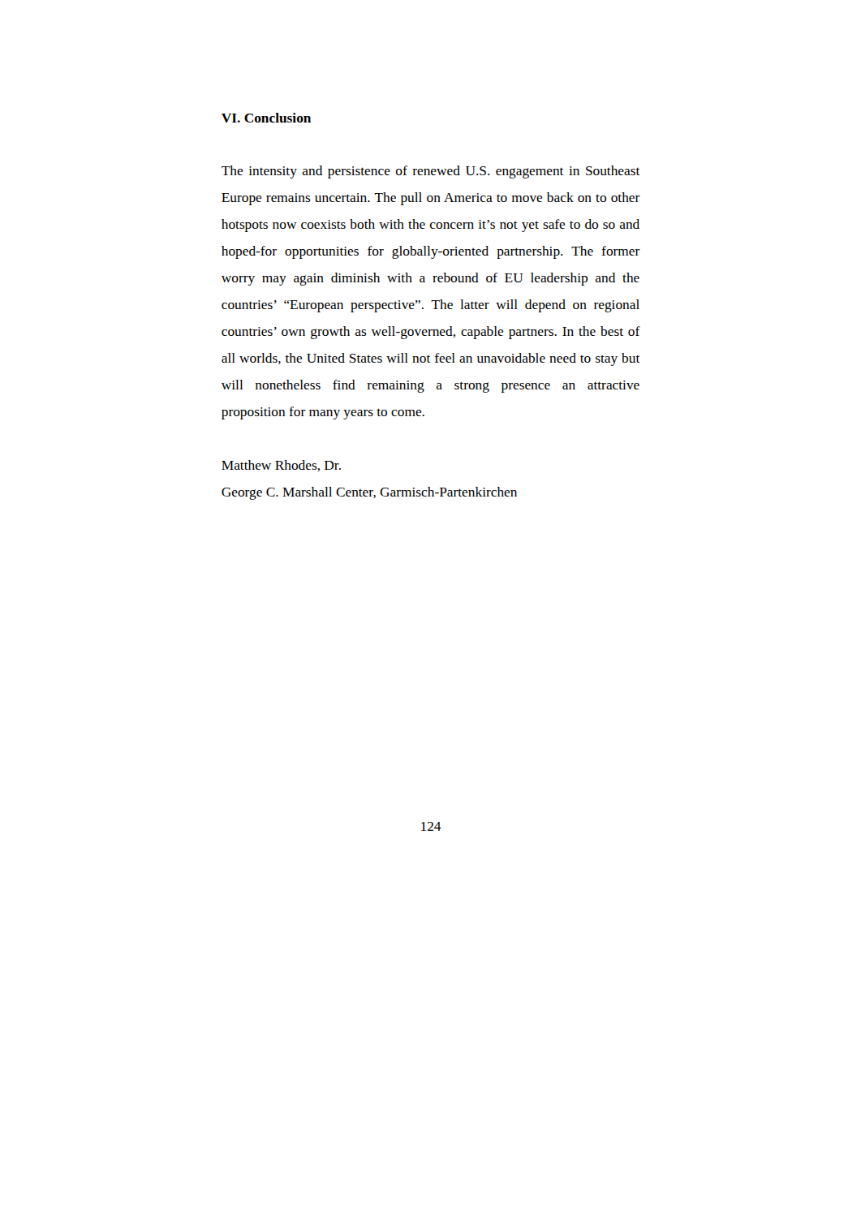VI. Conclusion
The intensity and persistence of renewed U.S. engagement in Southeast Europe remains uncertain. The pull on America to move back on to other hotspots now coexists both with the concern it’s not yet safe to do so and hoped-for opportunities for globally-oriented partnership. The former worry may again diminish with a rebound of EU leadership and the countries’ “European perspective”. The latter will depend on regional countries’ own growth as well-governed, capable partners. In the best of all worlds, the United States will not feel an unavoidable need to stay but will nonetheless find remaining a strong presence an attractive proposition for many years to come.
Matthew Rhodes, Dr. George C. Marshall Center, Garmisch-Partenkirchen
124